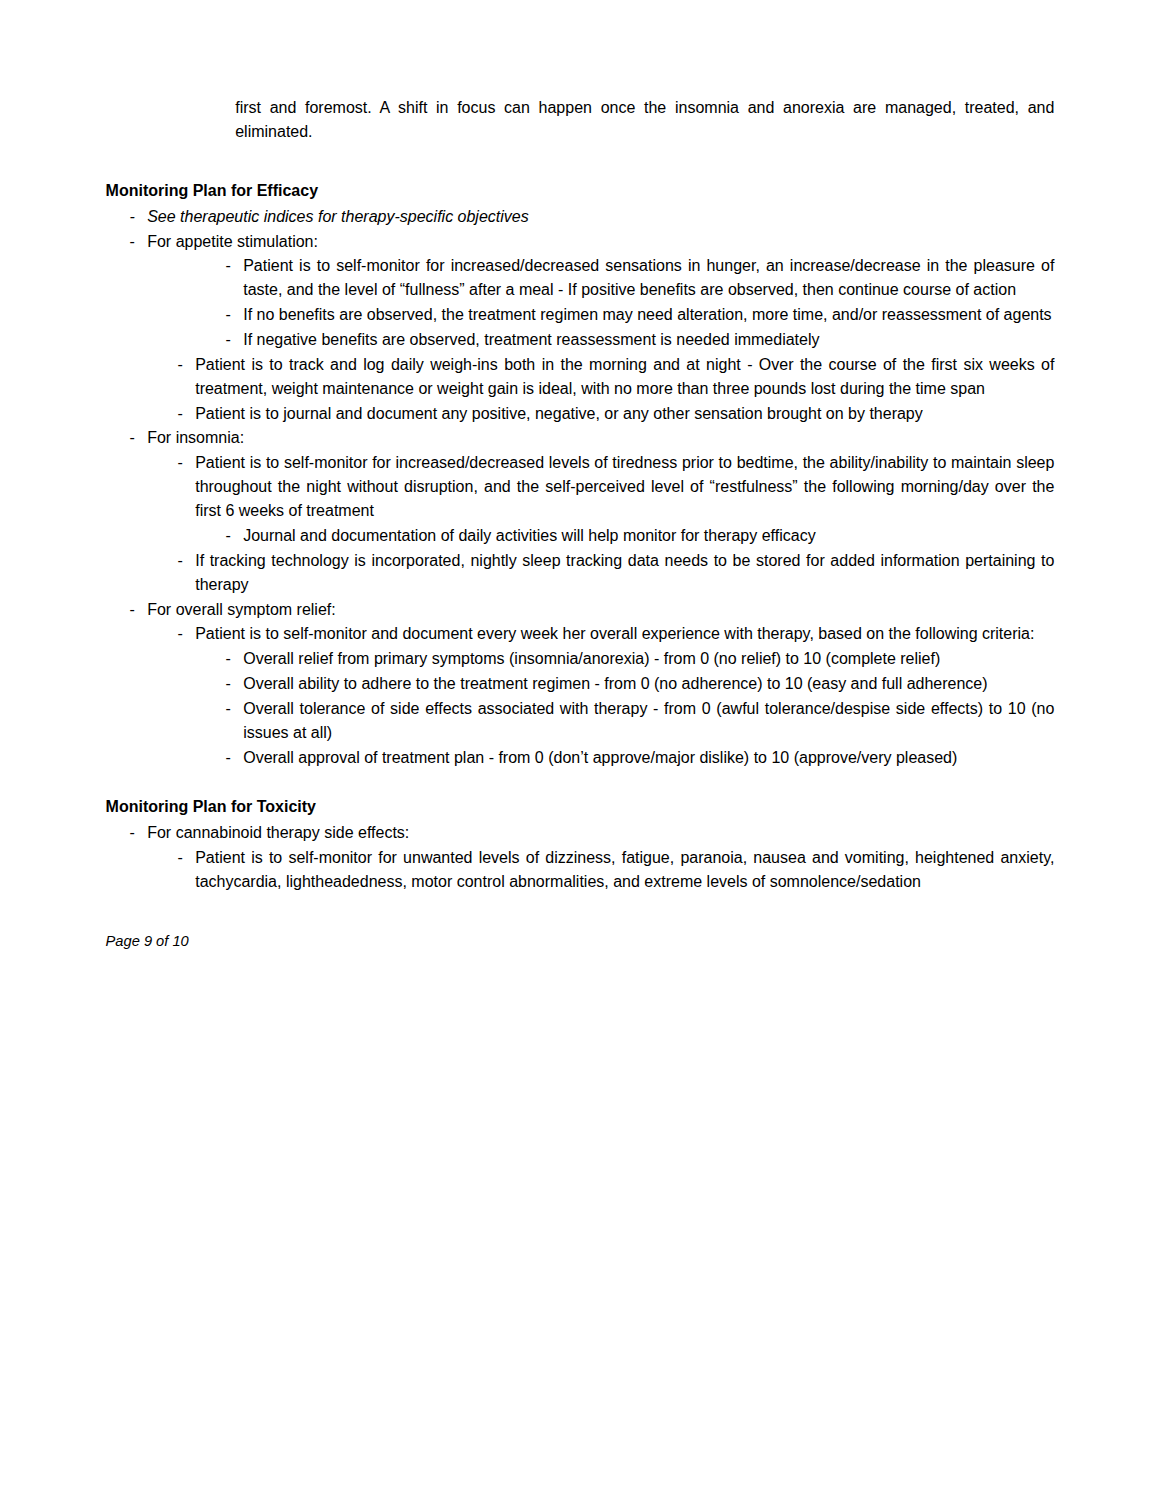first and foremost. A shift in focus can happen once the insomnia and anorexia are managed, treated, and eliminated.
Monitoring Plan for Efficacy
See therapeutic indices for therapy-specific objectives
For appetite stimulation:
Patient is to self-monitor for increased/decreased sensations in hunger, an increase/decrease in the pleasure of taste, and the level of “fullness” after a meal - If positive benefits are observed, then continue course of action
If no benefits are observed, the treatment regimen may need alteration, more time, and/or reassessment of agents
If negative benefits are observed, treatment reassessment is needed immediately
Patient is to track and log daily weigh-ins both in the morning and at night - Over the course of the first six weeks of treatment, weight maintenance or weight gain is ideal, with no more than three pounds lost during the time span
Patient is to journal and document any positive, negative, or any other sensation brought on by therapy
For insomnia:
Patient is to self-monitor for increased/decreased levels of tiredness prior to bedtime, the ability/inability to maintain sleep throughout the night without disruption, and the self-perceived level of “restfulness” the following morning/day over the first 6 weeks of treatment
Journal and documentation of daily activities will help monitor for therapy efficacy
If tracking technology is incorporated, nightly sleep tracking data needs to be stored for added information pertaining to therapy
For overall symptom relief:
Patient is to self-monitor and document every week her overall experience with therapy, based on the following criteria:
Overall relief from primary symptoms (insomnia/anorexia) - from 0 (no relief) to 10 (complete relief)
Overall ability to adhere to the treatment regimen - from 0 (no adherence) to 10 (easy and full adherence)
Overall tolerance of side effects associated with therapy - from 0 (awful tolerance/despise side effects) to 10 (no issues at all)
Overall approval of treatment plan - from 0 (don’t approve/major dislike) to 10 (approve/very pleased)
Monitoring Plan for Toxicity
For cannabinoid therapy side effects:
Patient is to self-monitor for unwanted levels of dizziness, fatigue, paranoia, nausea and vomiting, heightened anxiety, tachycardia, lightheadedness, motor control abnormalities, and extreme levels of somnolence/sedation
Page 9 of 10